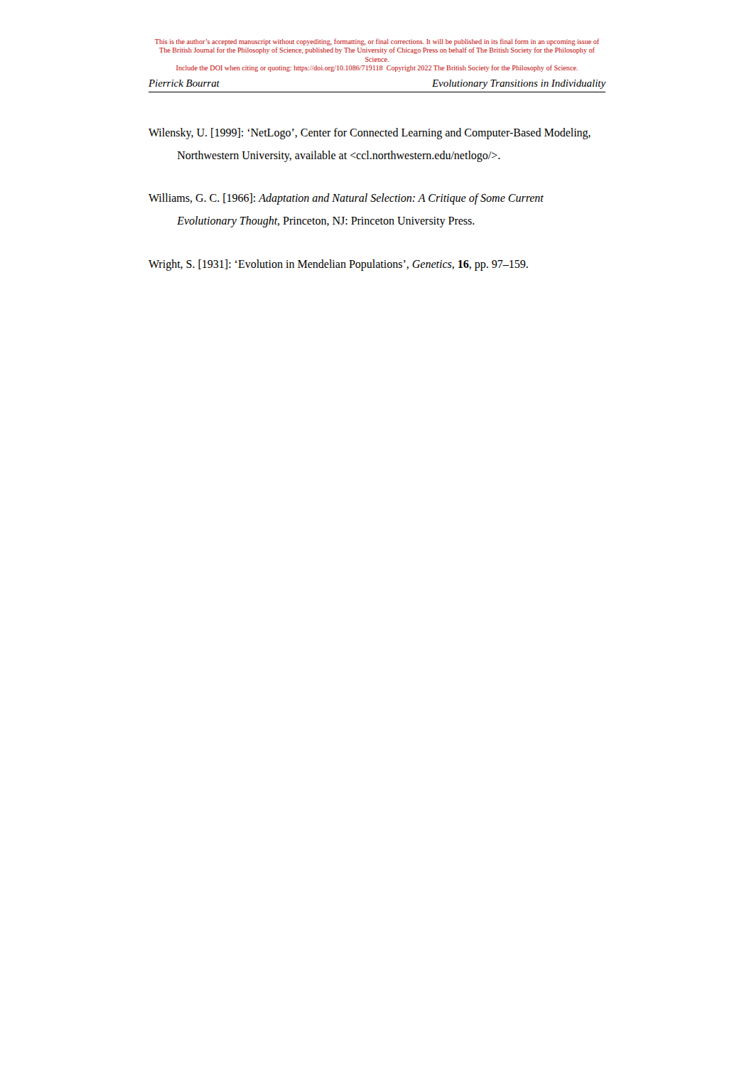This is the author’s accepted manuscript without copyediting, formatting, or final corrections. It will be published in its final form in an upcoming issue of The British Journal for the Philosophy of Science, published by The University of Chicago Press on behalf of The British Society for the Philosophy of Science. Include the DOI when citing or quoting: https://doi.org/10.1086/719118 Copyright 2022 The British Society for the Philosophy of Science.
Pierrick Bourrat
Evolutionary Transitions in Individuality
Wilensky, U. [1999]: ‘NetLogo’, Center for Connected Learning and Computer-Based Modeling, Northwestern University, available at <ccl.northwestern.edu/netlogo/>.
Williams, G. C. [1966]: Adaptation and Natural Selection: A Critique of Some Current Evolutionary Thought, Princeton, NJ: Princeton University Press.
Wright, S. [1931]: ‘Evolution in Mendelian Populations’, Genetics, 16, pp. 97–159.